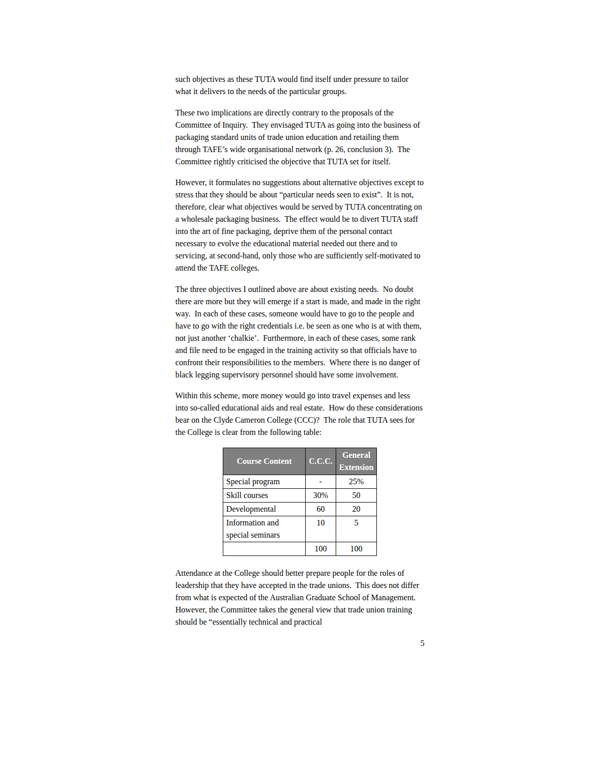such objectives as these TUTA would find itself under pressure to tailor what it delivers to the needs of the particular groups.
These two implications are directly contrary to the proposals of the Committee of Inquiry. They envisaged TUTA as going into the business of packaging standard units of trade union education and retailing them through TAFE’s wide organisational network (p. 26, conclusion 3). The Committee rightly criticised the objective that TUTA set for itself.
However, it formulates no suggestions about alternative objectives except to stress that they should be about “particular needs seen to exist”. It is not, therefore, clear what objectives would be served by TUTA concentrating on a wholesale packaging business. The effect would be to divert TUTA staff into the art of fine packaging, deprive them of the personal contact necessary to evolve the educational material needed out there and to servicing, at second-hand, only those who are sufficiently self-motivated to attend the TAFE colleges.
The three objectives I outlined above are about existing needs. No doubt there are more but they will emerge if a start is made, and made in the right way. In each of these cases, someone would have to go to the people and have to go with the right credentials i.e. be seen as one who is at with them, not just another ‘chalkie’. Furthermore, in each of these cases, some rank and file need to be engaged in the training activity so that officials have to confront their responsibilities to the members. Where there is no danger of black legging supervisory personnel should have some involvement.
Within this scheme, more money would go into travel expenses and less into so-called educational aids and real estate. How do these considerations bear on the Clyde Cameron College (CCC)? The role that TUTA sees for the College is clear from the following table:
| Course Content | C.C.C. | General Extension |
| --- | --- | --- |
| Special program | - | 25% |
| Skill courses | 30% | 50 |
| Developmental | 60 | 20 |
| Information and special seminars | 10 | 5 |
| | 100 | 100 |
Attendance at the College should better prepare people for the roles of leadership that they have accepted in the trade unions. This does not differ from what is expected of the Australian Graduate School of Management. However, the Committee takes the general view that trade union training should be “essentially technical and practical
5